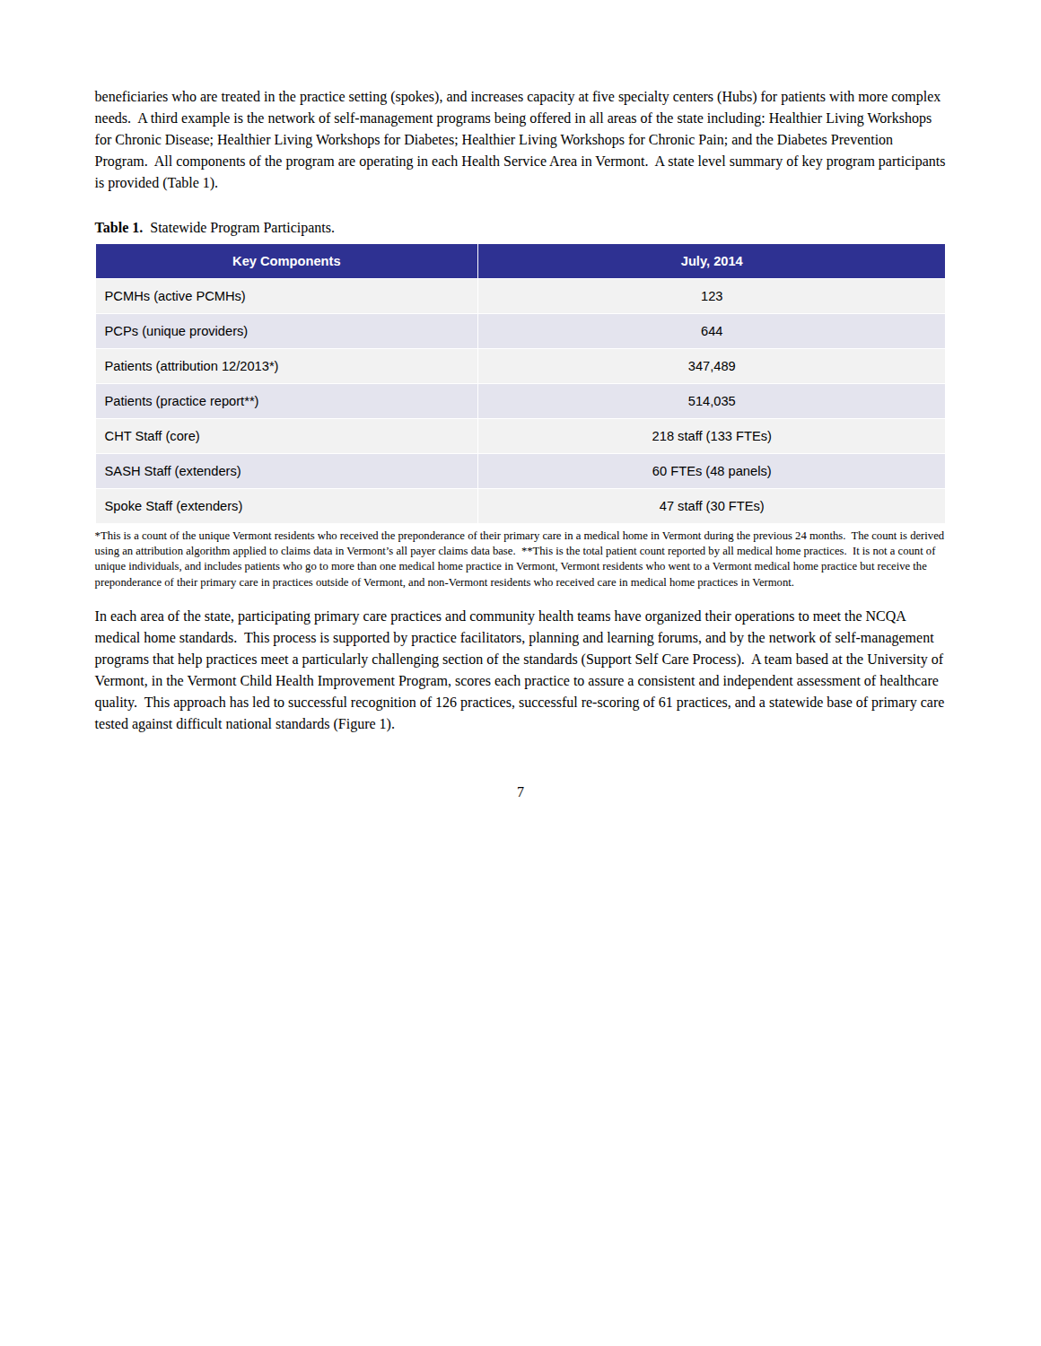beneficiaries who are treated in the practice setting (spokes), and increases capacity at five specialty centers (Hubs) for patients with more complex needs. A third example is the network of self-management programs being offered in all areas of the state including: Healthier Living Workshops for Chronic Disease; Healthier Living Workshops for Diabetes; Healthier Living Workshops for Chronic Pain; and the Diabetes Prevention Program. All components of the program are operating in each Health Service Area in Vermont. A state level summary of key program participants is provided (Table 1).
Table 1. Statewide Program Participants.
| Key Components | July, 2014 |
| --- | --- |
| PCMHs (active PCMHs) | 123 |
| PCPs (unique providers) | 644 |
| Patients (attribution 12/2013*) | 347,489 |
| Patients (practice report**) | 514,035 |
| CHT Staff (core) | 218 staff (133 FTEs) |
| SASH Staff (extenders) | 60 FTEs (48 panels) |
| Spoke Staff (extenders) | 47 staff (30 FTEs) |
*This is a count of the unique Vermont residents who received the preponderance of their primary care in a medical home in Vermont during the previous 24 months. The count is derived using an attribution algorithm applied to claims data in Vermont’s all payer claims data base. **This is the total patient count reported by all medical home practices. It is not a count of unique individuals, and includes patients who go to more than one medical home practice in Vermont, Vermont residents who went to a Vermont medical home practice but receive the preponderance of their primary care in practices outside of Vermont, and non-Vermont residents who received care in medical home practices in Vermont.
In each area of the state, participating primary care practices and community health teams have organized their operations to meet the NCQA medical home standards. This process is supported by practice facilitators, planning and learning forums, and by the network of self-management programs that help practices meet a particularly challenging section of the standards (Support Self Care Process). A team based at the University of Vermont, in the Vermont Child Health Improvement Program, scores each practice to assure a consistent and independent assessment of healthcare quality. This approach has led to successful recognition of 126 practices, successful re-scoring of 61 practices, and a statewide base of primary care tested against difficult national standards (Figure 1).
7